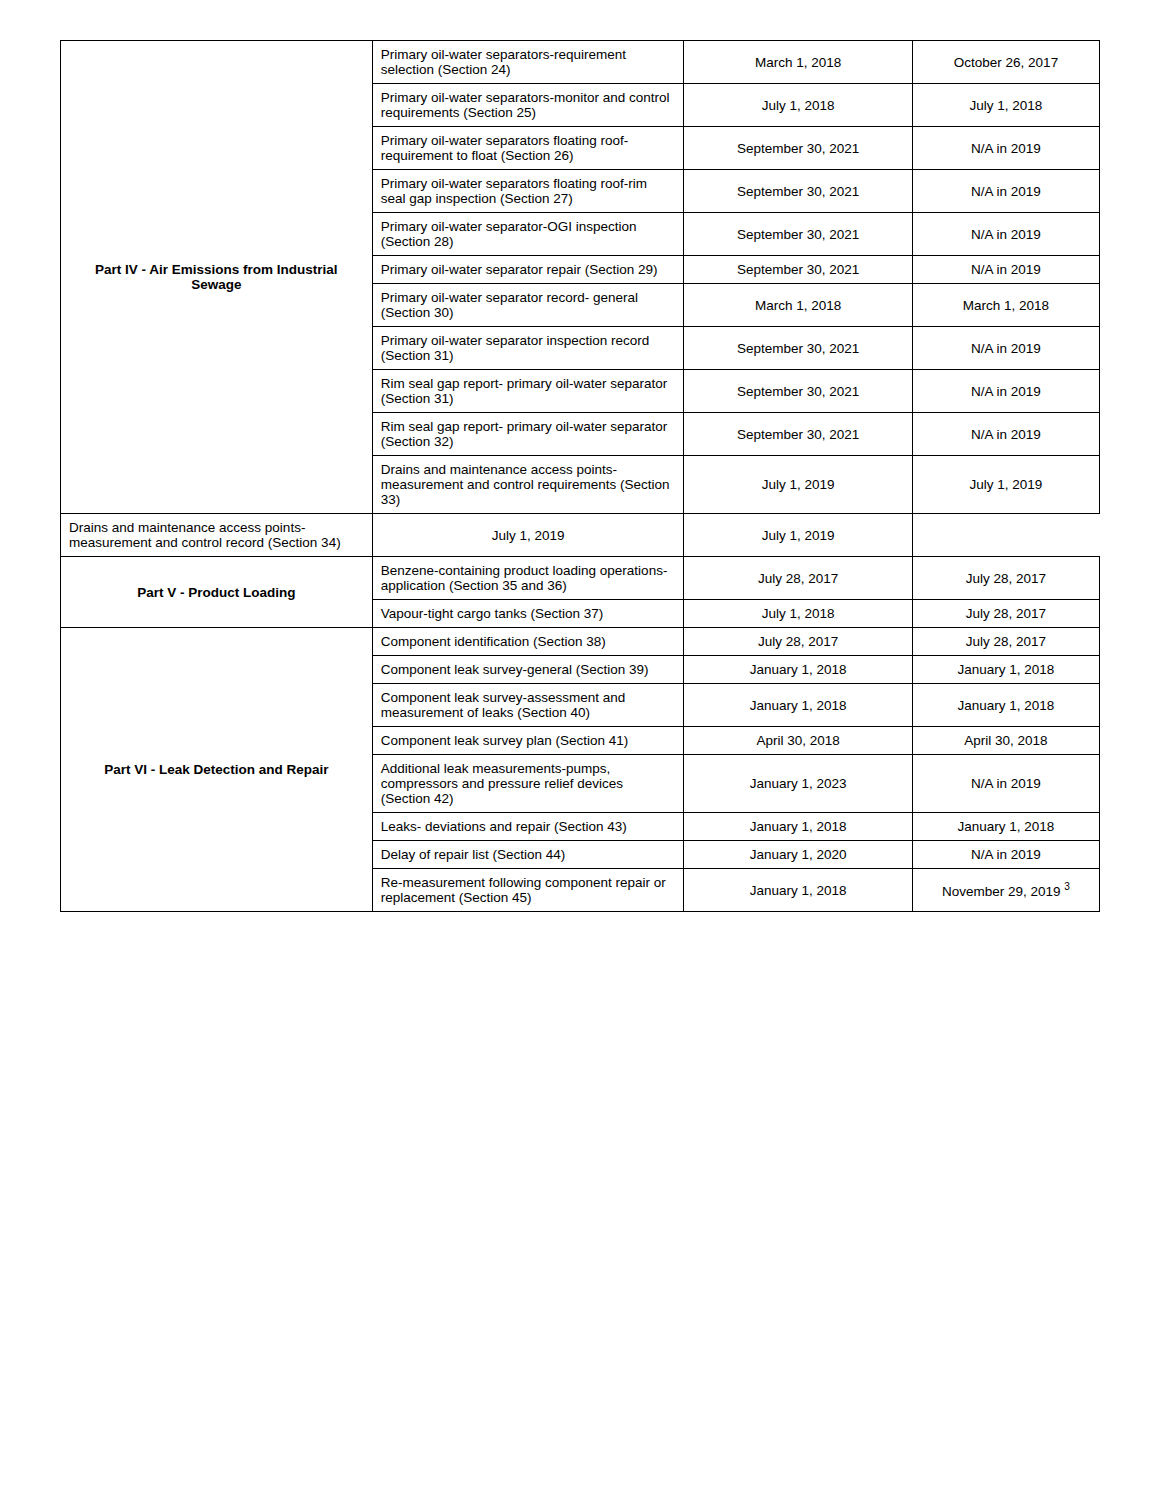| Part IV - Air Emissions from Industrial Sewage | Primary oil-water separators-requirement selection (Section 24) | March 1, 2018 | October 26, 2017 |
| Primary oil-water separators-monitor and control requirements (Section 25) | July 1, 2018 | July 1, 2018 |
| Primary oil-water separators floating roof-requirement to float (Section 26) | September 30, 2021 | N/A in 2019 |
| Primary oil-water separators floating roof-rim seal gap inspection (Section 27) | September 30, 2021 | N/A in 2019 |
| Primary oil-water separator-OGI inspection (Section 28) | September 30, 2021 | N/A in 2019 |
| Primary oil-water separator repair (Section 29) | September 30, 2021 | N/A in 2019 |
| Primary oil-water separator record- general (Section 30) | March 1, 2018 | March 1, 2018 |
| Primary oil-water separator inspection record (Section 31) | September 30, 2021 | N/A in 2019 |
| Rim seal gap report- primary oil-water separator (Section 31) | September 30, 2021 | N/A in 2019 |
| Rim seal gap report- primary oil-water separator (Section 32) | September 30, 2021 | N/A in 2019 |
| Drains and maintenance access points-measurement and control requirements (Section 33) | July 1, 2019 | July 1, 2019 |
| Drains and maintenance access points-measurement and control record (Section 34) | July 1, 2019 | July 1, 2019 |
| Part V - Product Loading | Benzene-containing product loading operations- application (Section 35 and 36) | July 28, 2017 | July 28, 2017 |
| Vapour-tight cargo tanks (Section 37) | July 1, 2018 | July 28, 2017 |
| Part VI - Leak Detection and Repair | Component identification (Section 38) | July 28, 2017 | July 28, 2017 |
| Component leak survey-general (Section 39) | January 1, 2018 | January 1, 2018 |
| Component leak survey-assessment and measurement of leaks (Section 40) | January 1, 2018 | January 1, 2018 |
| Component leak survey plan (Section 41) | April 30, 2018 | April 30, 2018 |
| Additional leak measurements-pumps, compressors and pressure relief devices (Section 42) | January 1, 2023 | N/A in 2019 |
| Leaks- deviations and repair (Section 43) | January 1, 2018 | January 1, 2018 |
| Delay of repair list (Section 44) | January 1, 2020 | N/A in 2019 |
| Re-measurement following component repair or replacement (Section 45) | January 1, 2018 | November 29, 2019 3 |